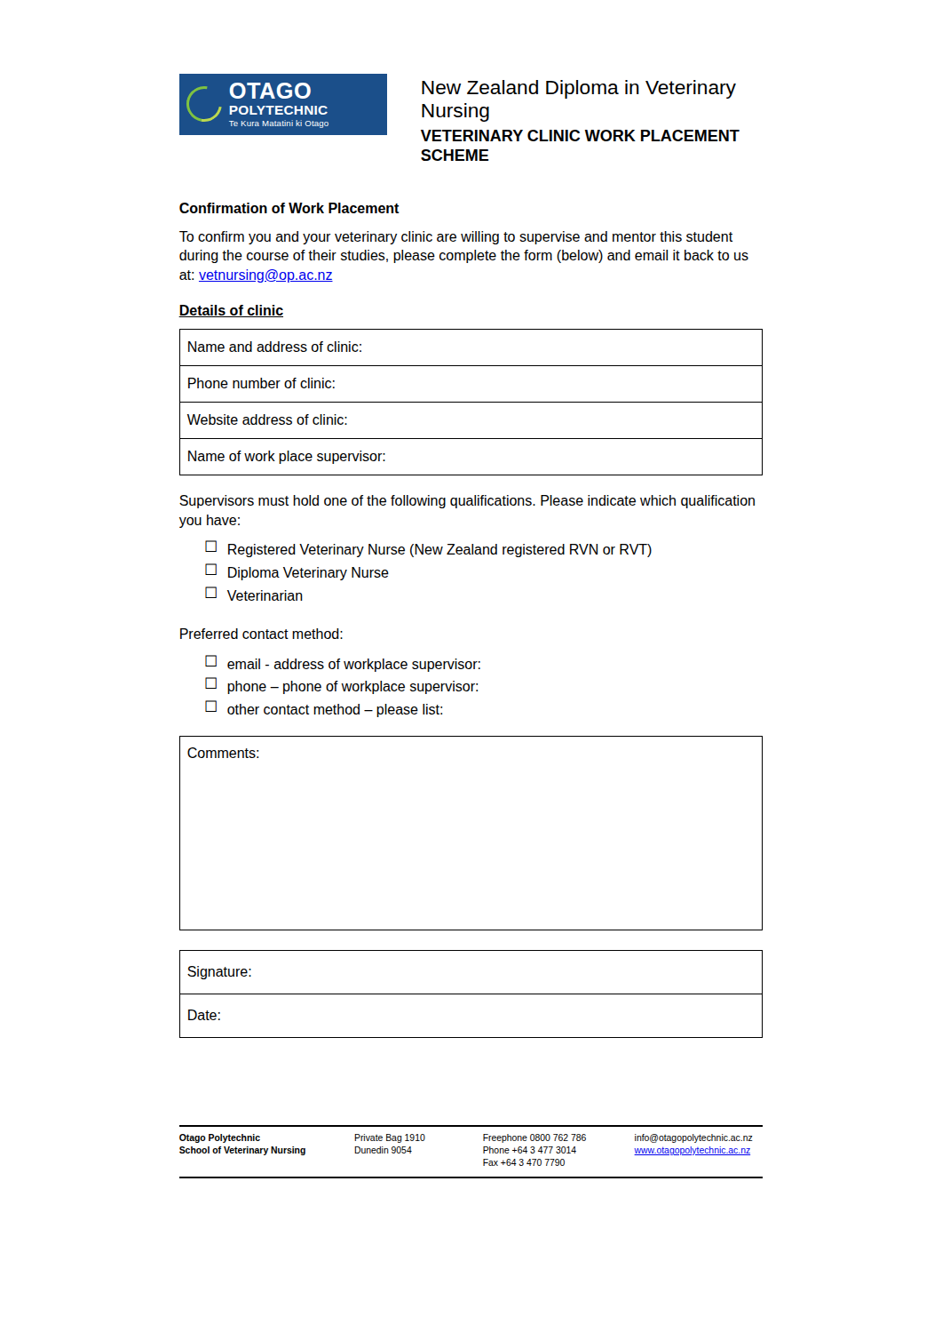OTAGO
POLYTECHNIC
Te Kura Matatini ki Otago
New Zealand Diploma in Veterinary Nursing
VETERINARY CLINIC WORK PLACEMENT SCHEME
Confirmation of Work Placement
To confirm you and your veterinary clinic are willing to supervise and mentor this student during the course of their studies, please complete the form (below) and email it back to us at: vetnursing@op.ac.nz
Details of clinic
| Name and address of clinic: |
| Phone number of clinic: |
| Website address of clinic: |
| Name of work place supervisor: |
Supervisors must hold one of the following qualifications. Please indicate which qualification you have:
Registered Veterinary Nurse (New Zealand registered RVN or RVT)
Diploma Veterinary Nurse
Veterinarian
Preferred contact method:
email - address of workplace supervisor:
phone – phone of workplace supervisor:
other contact method – please list:
Comments:
| Signature: |
| Date: |
| Otago Polytechnic School of Veterinary Nursing | Private Bag 1910 Dunedin 9054 | Freephone 0800 762 786 Phone +64 3 477 3014 Fax +64 3 470 7790 | info@otagopolytechnic.ac.nz www.otagopolytechnic.ac.nz |